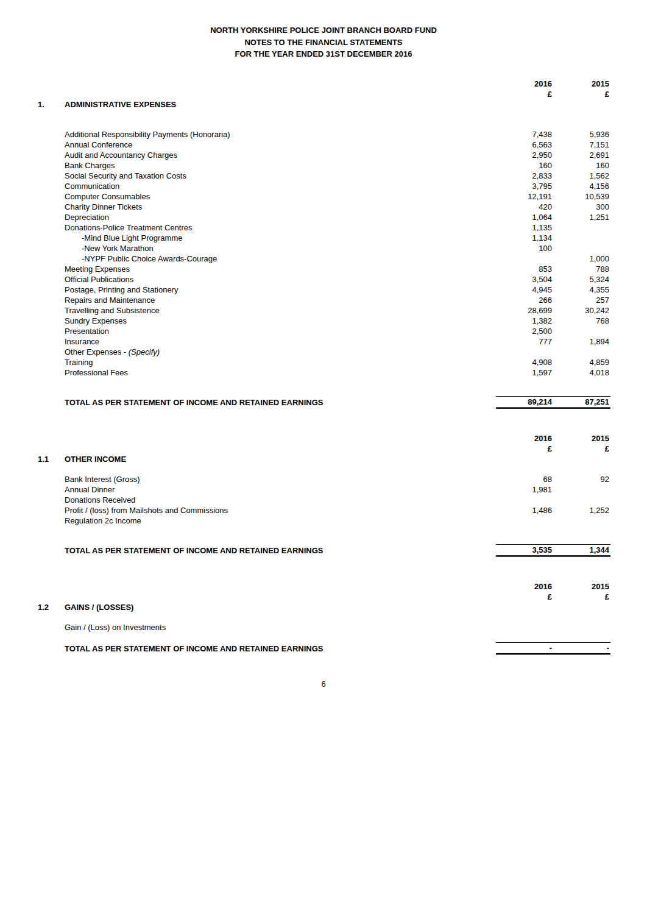NORTH YORKSHIRE POLICE JOINT BRANCH BOARD FUND
NOTES TO THE FINANCIAL STATEMENTS
FOR THE YEAR ENDED 31ST DECEMBER 2016
| | | 2016 | 2015 |
| | | £ | £ |
| 1. | ADMINISTRATIVE EXPENSES | | |
| | Additional Responsibility Payments (Honoraria) | 7,438 | 5,936 |
| | Annual Conference | 6,563 | 7,151 |
| | Audit and Accountancy Charges | 2,950 | 2,691 |
| | Bank Charges | 160 | 160 |
| | Social Security and Taxation Costs | 2,833 | 1,562 |
| | Communication | 3,795 | 4,156 |
| | Computer Consumables | 12,191 | 10,539 |
| | Charity Dinner Tickets | 420 | 300 |
| | Depreciation | 1,064 | 1,251 |
| | Donations-Police Treatment Centres | 1,135 | |
| | -Mind Blue Light Programme | 1,134 | |
| | -New York Marathon | 100 | |
| | -NYPF Public Choice Awards-Courage | | 1,000 |
| | Meeting Expenses | 853 | 788 |
| | Official Publications | 3,504 | 5,324 |
| | Postage, Printing and Stationery | 4,945 | 4,355 |
| | Repairs and Maintenance | 266 | 257 |
| | Travelling and Subsistence | 28,699 | 30,242 |
| | Sundry Expenses | 1,382 | 768 |
| | Presentation | 2,500 | |
| | Insurance | 777 | 1,894 |
| | Other Expenses - (Specify) | | |
| | Training | 4,908 | 4,859 |
| | Professional Fees | 1,597 | 4,018 |
| | TOTAL AS PER STATEMENT OF INCOME AND RETAINED EARNINGS | 89,214 | 87,251 |
| | | 2016 | 2015 |
| | | £ | £ |
| 1.1 | OTHER INCOME | | |
| | Bank Interest (Gross) | 68 | 92 |
| | Annual Dinner | 1,981 | |
| | Donations Received | | |
| | Profit / (loss) from Mailshots and Commissions | 1,486 | 1,252 |
| | Regulation 2c Income | | |
| | TOTAL AS PER STATEMENT OF INCOME AND RETAINED EARNINGS | 3,535 | 1,344 |
| | | 2016 | 2015 |
| | | £ | £ |
| 1.2 | GAINS / (LOSSES) | | |
| | Gain / (Loss) on Investments | | |
| | TOTAL AS PER STATEMENT OF INCOME AND RETAINED EARNINGS | - | - |
6